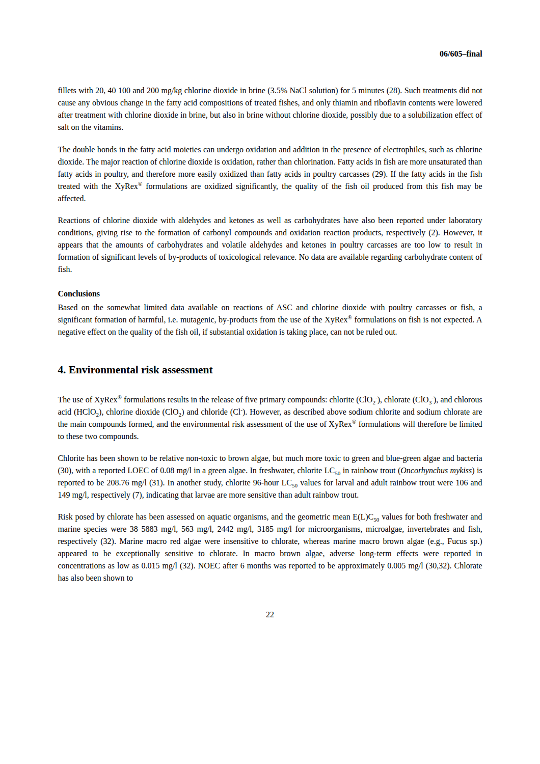06/605–final
fillets with 20, 40 100 and 200 mg/kg chlorine dioxide in brine (3.5% NaCl solution) for 5 minutes (28). Such treatments did not cause any obvious change in the fatty acid compositions of treated fishes, and only thiamin and riboflavin contents were lowered after treatment with chlorine dioxide in brine, but also in brine without chlorine dioxide, possibly due to a solubilization effect of salt on the vitamins.
The double bonds in the fatty acid moieties can undergo oxidation and addition in the presence of electrophiles, such as chlorine dioxide. The major reaction of chlorine dioxide is oxidation, rather than chlorination. Fatty acids in fish are more unsaturated than fatty acids in poultry, and therefore more easily oxidized than fatty acids in poultry carcasses (29). If the fatty acids in the fish treated with the XyRex® formulations are oxidized significantly, the quality of the fish oil produced from this fish may be affected.
Reactions of chlorine dioxide with aldehydes and ketones as well as carbohydrates have also been reported under laboratory conditions, giving rise to the formation of carbonyl compounds and oxidation reaction products, respectively (2). However, it appears that the amounts of carbohydrates and volatile aldehydes and ketones in poultry carcasses are too low to result in formation of significant levels of by-products of toxicological relevance. No data are available regarding carbohydrate content of fish.
Conclusions
Based on the somewhat limited data available on reactions of ASC and chlorine dioxide with poultry carcasses or fish, a significant formation of harmful, i.e. mutagenic, by-products from the use of the XyRex® formulations on fish is not expected. A negative effect on the quality of the fish oil, if substantial oxidation is taking place, can not be ruled out.
4. Environmental risk assessment
The use of XyRex® formulations results in the release of five primary compounds: chlorite (ClO2-), chlorate (ClO3-), and chlorous acid (HClO2), chlorine dioxide (ClO2) and chloride (Cl-). However, as described above sodium chlorite and sodium chlorate are the main compounds formed, and the environmental risk assessment of the use of XyRex® formulations will therefore be limited to these two compounds.
Chlorite has been shown to be relative non-toxic to brown algae, but much more toxic to green and blue-green algae and bacteria (30), with a reported LOEC of 0.08 mg/l in a green algae. In freshwater, chlorite LC50 in rainbow trout (Oncorhynchus mykiss) is reported to be 208.76 mg/l (31). In another study, chlorite 96-hour LC50 values for larval and adult rainbow trout were 106 and 149 mg/l, respectively (7), indicating that larvae are more sensitive than adult rainbow trout.
Risk posed by chlorate has been assessed on aquatic organisms, and the geometric mean E(L)C50 values for both freshwater and marine species were 38 5883 mg/l, 563 mg/l, 2442 mg/l, 3185 mg/l for microorganisms, microalgae, invertebrates and fish, respectively (32). Marine macro red algae were insensitive to chlorate, whereas marine macro brown algae (e.g., Fucus sp.) appeared to be exceptionally sensitive to chlorate. In macro brown algae, adverse long-term effects were reported in concentrations as low as 0.015 mg/l (32). NOEC after 6 months was reported to be approximately 0.005 mg/l (30,32). Chlorate has also been shown to
22